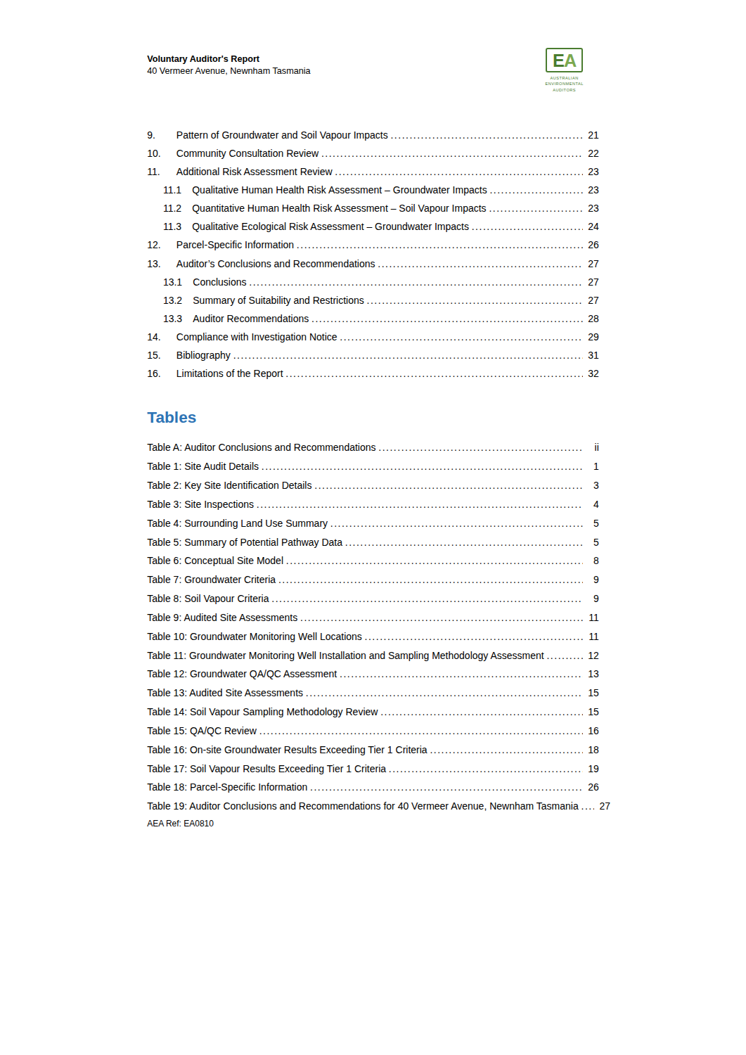Voluntary Auditor's Report
40 Vermeer Avenue, Newnham Tasmania
EA
Australian
Environmental
Auditors
9. Pattern of Groundwater and Soil Vapour Impacts ................................................................................................ 21
10. Community Consultation Review ..................................................................................................... 22
11. Additional Risk Assessment Review ................................................................................................. 23
11.1 Qualitative Human Health Risk Assessment – Groundwater Impacts ........................................................... 23
11.2 Quantitative Human Health Risk Assessment – Soil Vapour Impacts ............................................................. 23
11.3 Qualitative Ecological Risk Assessment – Groundwater Impacts ..................................................................... 24
12. Parcel-Specific Information ............................................................................................................. 26
13. Auditor’s Conclusions and Recommendations ................................................................................. 27
13.1 Conclusions ......................................................................................................................................... 27
13.2 Summary of Suitability and Restrictions ................................................................................................. 27
13.3 Auditor Recommendations ......................................................................................................... 28
14. Compliance with Investigation Notice .............................................................................................. 29
15. Bibliography ............................................................................................................................. 31
16. Limitations of the Report ............................................................................................................. 32
Tables
Table A: Auditor Conclusions and Recommendations ....................................................................................... ii
Table 1: Site Audit Details ................................................................................................................. 1
Table 2: Key Site Identification Details ............................................................................................. 3
Table 3: Site Inspections ................................................................................................................... 4
Table 4: Surrounding Land Use Summary ......................................................................................... 5
Table 5: Summary of Potential Pathway Data ................................................................................. 5
Table 6: Conceptual Site Model ....................................................................................................... 8
Table 7: Groundwater Criteria ......................................................................................................... 9
Table 8: Soil Vapour Criteria ............................................................................................................. 9
Table 9: Audited Site Assessments ................................................................................................. 11
Table 10: Groundwater Monitoring Well Locations ......................................................................... 11
Table 11: Groundwater Monitoring Well Installation and Sampling Methodology Assessment ................... 12
Table 12: Groundwater QA/QC Assessment ................................................................................. 13
Table 13: Audited Site Assessments ............................................................................................... 15
Table 14: Soil Vapour Sampling Methodology Review ................................................................. 15
Table 15: QA/QC Review ................................................................................................................. 16
Table 16: On-site Groundwater Results Exceeding Tier 1 Criteria ............................................... 18
Table 17: Soil Vapour Results Exceeding Tier 1 Criteria ................................................................. 19
Table 18: Parcel-Specific Information ............................................................................................. 26
Table 19: Auditor Conclusions and Recommendations for 40 Vermeer Avenue, Newnham Tasmania ......... 27
AEA Ref: EA0810